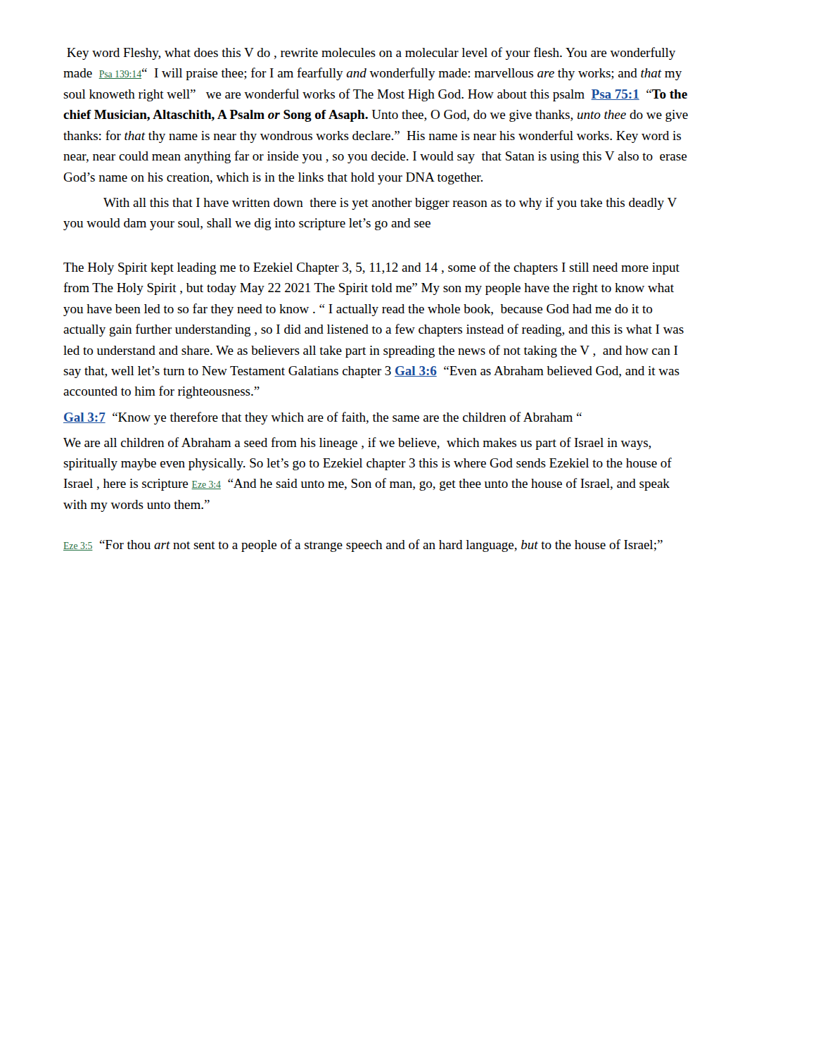Key word Fleshy, what does this V do , rewrite molecules on a molecular level of your flesh. You are wonderfully made Psa 139:14“ I will praise thee; for I am fearfully and wonderfully made: marvellous are thy works; and that my soul knoweth right well” we are wonderful works of The Most High God. How about this psalm Psa 75:1 “To the chief Musician, Altaschith, A Psalm or Song of Asaph. Unto thee, O God, do we give thanks, unto thee do we give thanks: for that thy name is near thy wondrous works declare.” His name is near his wonderful works. Key word is near, near could mean anything far or inside you , so you decide. I would say that Satan is using this V also to erase God’s name on his creation, which is in the links that hold your DNA together.
With all this that I have written down there is yet another bigger reason as to why if you take this deadly V you would dam your soul, shall we dig into scripture let’s go and see
The Holy Spirit kept leading me to Ezekiel Chapter 3, 5, 11,12 and 14 , some of the chapters I still need more input from The Holy Spirit , but today May 22 2021 The Spirit told me” My son my people have the right to know what you have been led to so far they need to know . “ I actually read the whole book, because God had me do it to actually gain further understanding , so I did and listened to a few chapters instead of reading, and this is what I was led to understand and share. We as believers all take part in spreading the news of not taking the V , and how can I say that, well let’s turn to New Testament Galatians chapter 3 Gal 3:6 “Even as Abraham believed God, and it was accounted to him for righteousness.”
Gal 3:7 “Know ye therefore that they which are of faith, the same are the children of Abraham “
We are all children of Abraham a seed from his lineage , if we believe, which makes us part of Israel in ways, spiritually maybe even physically. So let’s go to Ezekiel chapter 3 this is where God sends Ezekiel to the house of Israel , here is scripture Eze 3:4 “And he said unto me, Son of man, go, get thee unto the house of Israel, and speak with my words unto them.”
Eze 3:5 “For thou art not sent to a people of a strange speech and of an hard language, but to the house of Israel;”